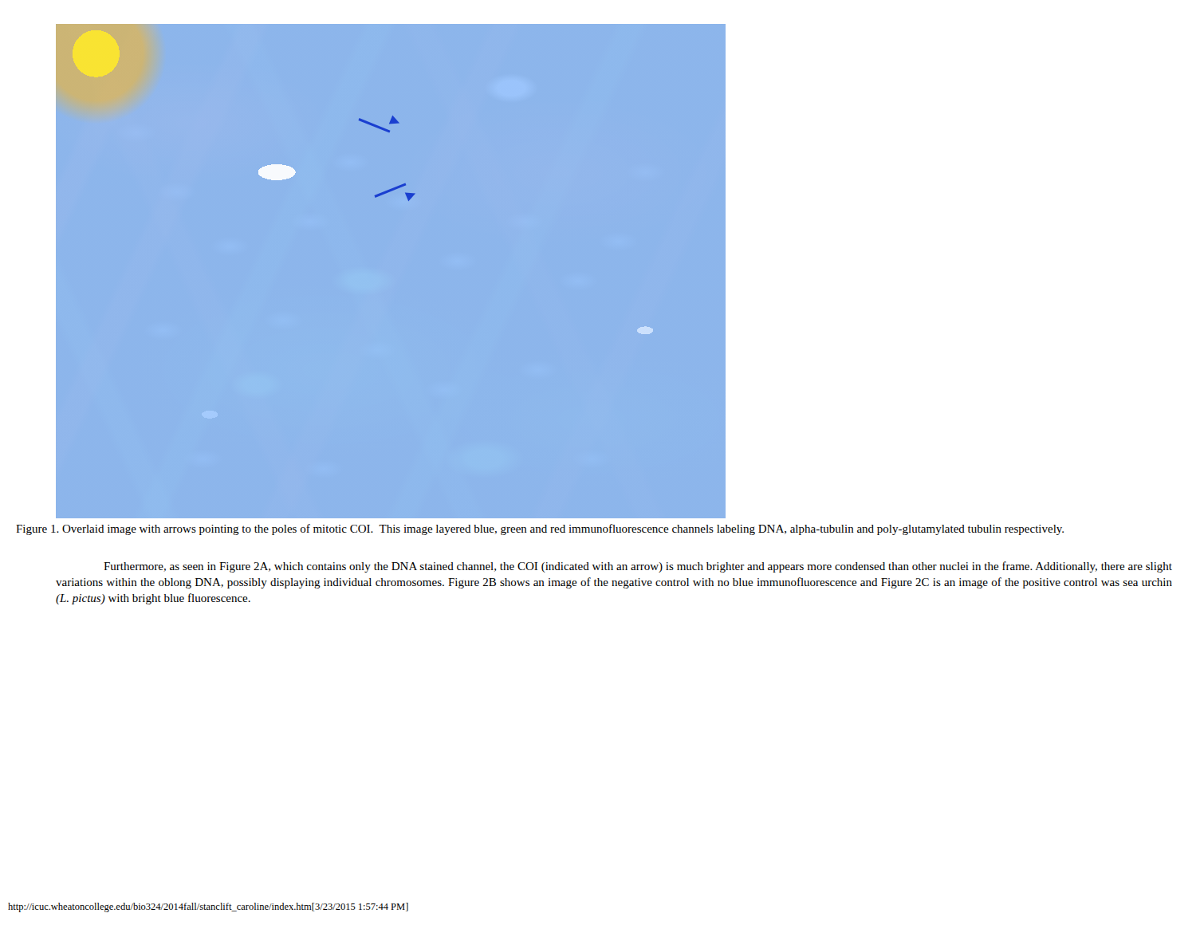Figure 1. Overlaid image with arrows pointing to the poles of mitotic COI. This image layered blue, green and red immunofluorescence channels labeling DNA, alpha-tubulin and poly-glutamylated tubulin respectively.
Furthermore, as seen in Figure 2A, which contains only the DNA stained channel, the COI (indicated with an arrow) is much brighter and appears more condensed than other nuclei in the frame. Additionally, there are slight variations within the oblong DNA, possibly displaying individual chromosomes. Figure 2B shows an image of the negative control with no blue immunofluorescence and Figure 2C is an image of the positive control was sea urchin (L. pictus) with bright blue fluorescence.
http://icuc.wheatoncollege.edu/bio324/2014fall/stanclift_caroline/index.htm[3/23/2015 1:57:44 PM]